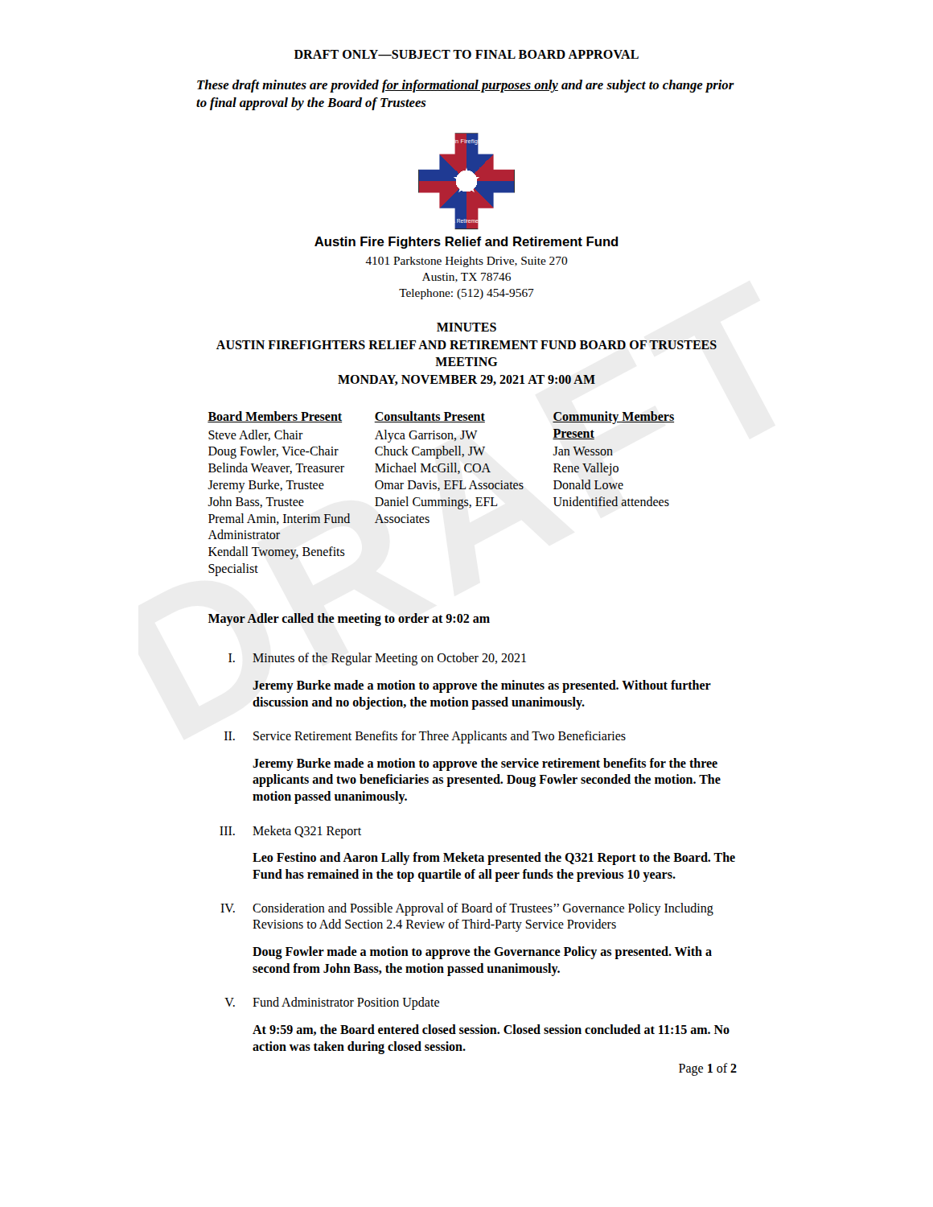DRAFT
DRAFT ONLY—SUBJECT TO FINAL BOARD APPROVAL
These draft minutes are provided for informational purposes only and are subject to change prior to final approval by the Board of Trustees
Austin Firefighters
Relief & Retirement Fund
Austin Fire Fighters Relief and Retirement Fund
4101 Parkstone Heights Drive, Suite 270
Austin, TX 78746
Telephone: (512) 454-9567
MINUTES AUSTIN FIREFIGHTERS RELIEF AND RETIREMENT FUND BOARD OF TRUSTEES MEETING MONDAY, NOVEMBER 29, 2021 AT 9:00 AM
| Board Members Present Steve Adler, Chair Doug Fowler, Vice-Chair Belinda Weaver, Treasurer Jeremy Burke, Trustee John Bass, Trustee Premal Amin, Interim Fund Administrator Kendall Twomey, Benefits Specialist | Consultants Present Alyca Garrison, JW Chuck Campbell, JW Michael McGill, COA Omar Davis, EFL Associates Daniel Cummings, EFL Associates | Community Members Present Jan Wesson Rene Vallejo Donald Lowe Unidentified attendees |
Mayor Adler called the meeting to order at 9:02 am
Minutes of the Regular Meeting on October 20, 2021 Jeremy Burke made a motion to approve the minutes as presented. Without further discussion and no objection, the motion passed unanimously.
Service Retirement Benefits for Three Applicants and Two Beneficiaries Jeremy Burke made a motion to approve the service retirement benefits for the three applicants and two beneficiaries as presented. Doug Fowler seconded the motion. The motion passed unanimously.
Meketa Q321 Report Leo Festino and Aaron Lally from Meketa presented the Q321 Report to the Board. The Fund has remained in the top quartile of all peer funds the previous 10 years.
Consideration and Possible Approval of Board of Trustees’’ Governance Policy Including Revisions to Add Section 2.4 Review of Third-Party Service Providers Doug Fowler made a motion to approve the Governance Policy as presented. With a second from John Bass, the motion passed unanimously.
Fund Administrator Position Update At 9:59 am, the Board entered closed session. Closed session concluded at 11:15 am. No action was taken during closed session.
Page 1 of 2